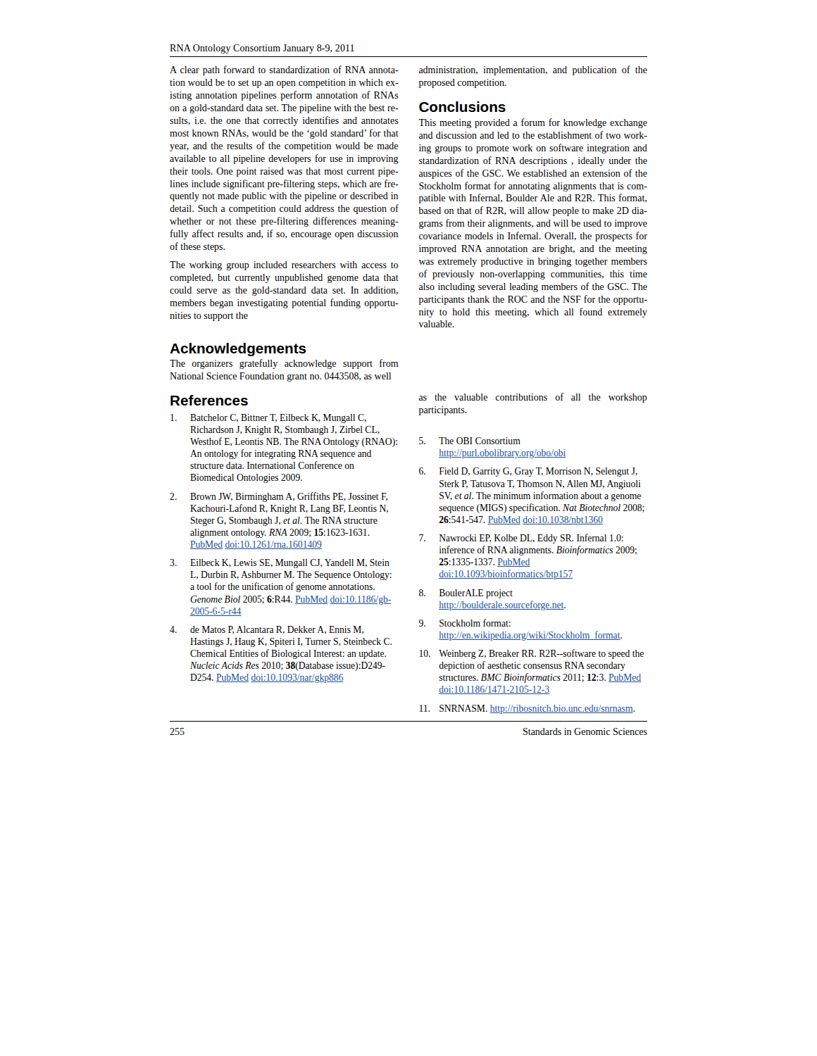RNA Ontology Consortium January 8-9, 2011
A clear path forward to standardization of RNA annotation would be to set up an open competition in which existing annotation pipelines perform annotation of RNAs on a gold-standard data set. The pipeline with the best results, i.e. the one that correctly identifies and annotates most known RNAs, would be the ‘gold standard’ for that year, and the results of the competition would be made available to all pipeline developers for use in improving their tools. One point raised was that most current pipelines include significant pre-filtering steps, which are frequently not made public with the pipeline or described in detail. Such a competition could address the question of whether or not these pre-filtering differences meaningfully affect results and, if so, encourage open discussion of these steps.
The working group included researchers with access to completed, but currently unpublished genome data that could serve as the gold-standard data set. In addition, members began investigating potential funding opportunities to support the
Acknowledgements
The organizers gratefully acknowledge support from National Science Foundation grant no. 0443508, as well
References
Batchelor C, Bittner T, Eilbeck K, Mungall C, Richardson J, Knight R, Stombaugh J, Zirbel CL, Westhof E, Leontis NB. The RNA Ontology (RNAO): An ontology for integrating RNA sequence and structure data. International Conference on Biomedical Ontologies 2009.
Brown JW, Birmingham A, Griffiths PE, Jossinet F, Kachouri-Lafond R, Knight R, Lang BF, Leontis N, Steger G, Stombaugh J, et al. The RNA structure alignment ontology. RNA 2009; 15:1623-1631. PubMed doi:10.1261/rna.1601409
Eilbeck K, Lewis SE, Mungall CJ, Yandell M, Stein L, Durbin R, Ashburner M. The Sequence Ontology: a tool for the unification of genome annotations. Genome Biol 2005; 6:R44. PubMed doi:10.1186/gb-2005-6-5-r44
de Matos P, Alcantara R, Dekker A, Ennis M, Hastings J, Haug K, Spiteri I, Turner S, Steinbeck C. Chemical Entities of Biological Interest: an update. Nucleic Acids Res 2010; 38(Database issue):D249-D254. PubMed doi:10.1093/nar/gkp886
administration, implementation, and publication of the proposed competition.
Conclusions
This meeting provided a forum for knowledge exchange and discussion and led to the establishment of two working groups to promote work on software integration and standardization of RNA descriptions , ideally under the auspices of the GSC. We established an extension of the Stockholm format for annotating alignments that is compatible with Infernal, Boulder Ale and R2R. This format, based on that of R2R, will allow people to make 2D diagrams from their alignments, and will be used to improve covariance models in Infernal. Overall, the prospects for improved RNA annotation are bright, and the meeting was extremely productive in bringing together members of previously non-overlapping communities, this time also including several leading members of the GSC. The participants thank the ROC and the NSF for the opportunity to hold this meeting, which all found extremely valuable.
as the valuable contributions of all the workshop participants.
The OBI Consortium
http://purl.obolibrary.org/obo/obi
Field D, Garrity G, Gray T, Morrison N, Selengut J, Sterk P, Tatusova T, Thomson N, Allen MJ, Angiuoli SV, et al. The minimum information about a genome sequence (MIGS) specification. Nat Biotechnol 2008; 26:541-547. PubMed doi:10.1038/nbt1360
Nawrocki EP, Kolbe DL, Eddy SR. Infernal 1.0: inference of RNA alignments. Bioinformatics 2009; 25:1335-1337. PubMed doi:10.1093/bioinformatics/btp157
BoulerALE project
http://boulderale.sourceforge.net.
Stockholm format:
http://en.wikipedia.org/wiki/Stockholm_format.
Weinberg Z, Breaker RR. R2R--software to speed the depiction of aesthetic consensus RNA secondary structures. BMC Bioinformatics 2011; 12:3. PubMed doi:10.1186/1471-2105-12-3
SNRNASM. http://ribosnitch.bio.unc.edu/snrnasm.
255
Standards in Genomic Sciences